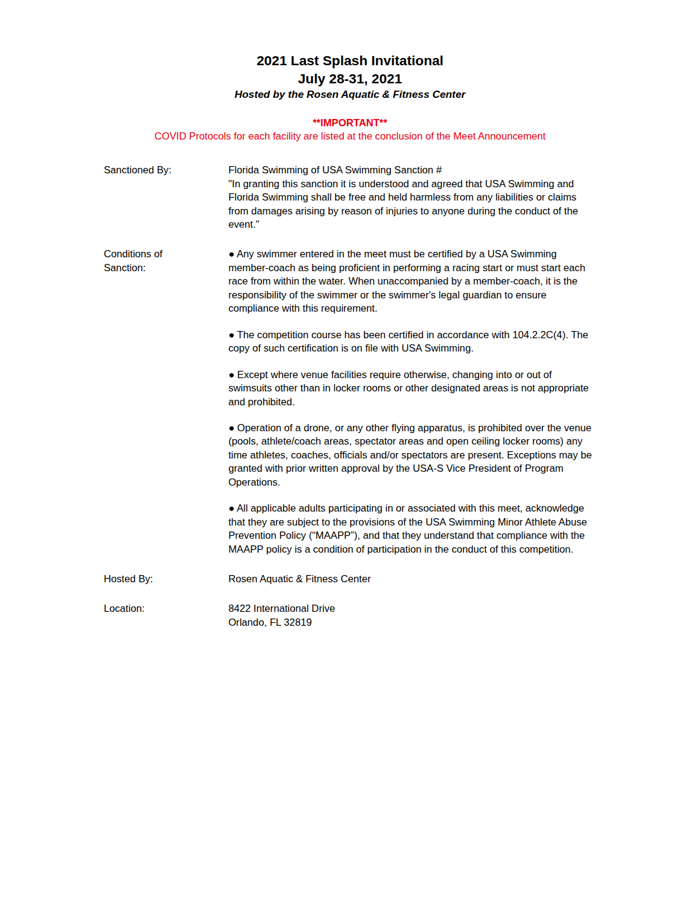2021 Last Splash Invitational
July 28-31, 2021
Hosted by the Rosen Aquatic & Fitness Center
**IMPORTANT** COVID Protocols for each facility are listed at the conclusion of the Meet Announcement
Sanctioned By:
Florida Swimming of USA Swimming Sanction #
"In granting this sanction it is understood and agreed that USA Swimming and Florida Swimming shall be free and held harmless from any liabilities or claims from damages arising by reason of injuries to anyone during the conduct of the event."
Conditions of
Sanction:
● Any swimmer entered in the meet must be certified by a USA Swimming member-coach as being proficient in performing a racing start or must start each race from within the water. When unaccompanied by a member-coach, it is the responsibility of the swimmer or the swimmer's legal guardian to ensure compliance with this requirement.
● The competition course has been certified in accordance with 104.2.2C(4). The copy of such certification is on file with USA Swimming.
● Except where venue facilities require otherwise, changing into or out of swimsuits other than in locker rooms or other designated areas is not appropriate and prohibited.
● Operation of a drone, or any other flying apparatus, is prohibited over the venue (pools, athlete/coach areas, spectator areas and open ceiling locker rooms) any time athletes, coaches, officials and/or spectators are present. Exceptions may be granted with prior written approval by the USA-S Vice President of Program Operations.
● All applicable adults participating in or associated with this meet, acknowledge that they are subject to the provisions of the USA Swimming Minor Athlete Abuse Prevention Policy (“MAAPP”), and that they understand that compliance with the MAAPP policy is a condition of participation in the conduct of this competition.
Hosted By:
Rosen Aquatic & Fitness Center
Location:
8422 International Drive Orlando, FL 32819